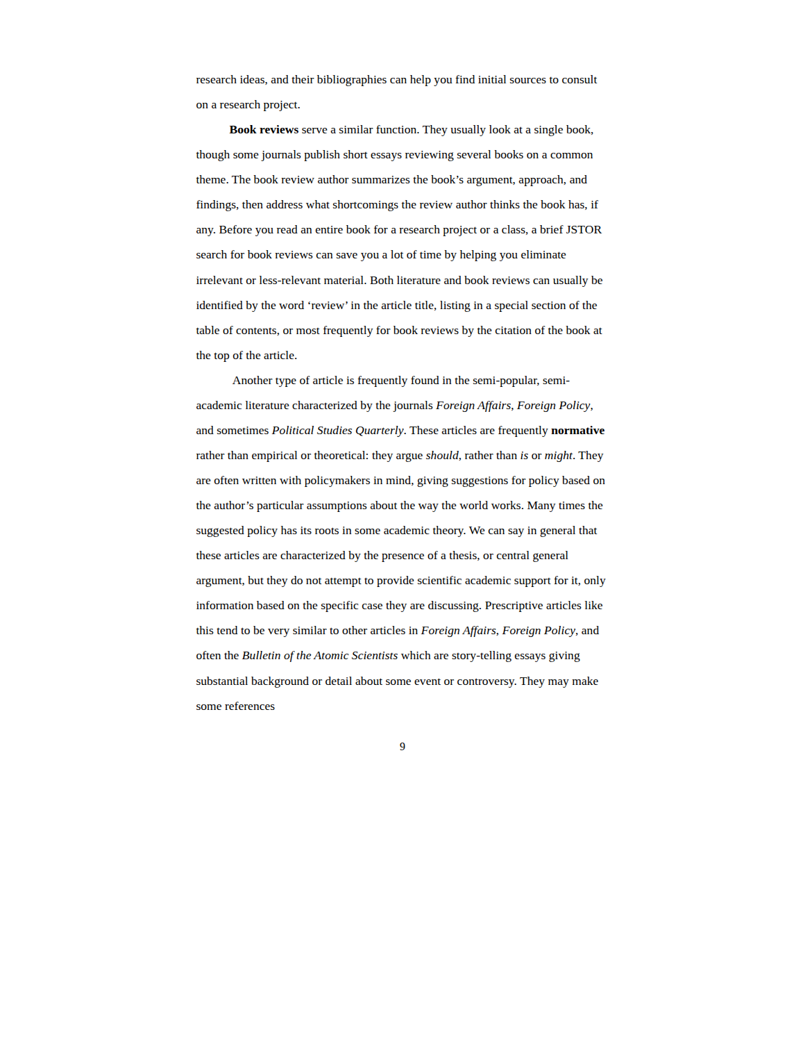research ideas, and their bibliographies can help you find initial sources to consult on a research project.
Book reviews serve a similar function. They usually look at a single book, though some journals publish short essays reviewing several books on a common theme. The book review author summarizes the book’s argument, approach, and findings, then address what shortcomings the review author thinks the book has, if any. Before you read an entire book for a research project or a class, a brief JSTOR search for book reviews can save you a lot of time by helping you eliminate irrelevant or less-relevant material. Both literature and book reviews can usually be identified by the word ‘review’ in the article title, listing in a special section of the table of contents, or most frequently for book reviews by the citation of the book at the top of the article.
Another type of article is frequently found in the semi-popular, semi-academic literature characterized by the journals Foreign Affairs, Foreign Policy, and sometimes Political Studies Quarterly. These articles are frequently normative rather than empirical or theoretical: they argue should, rather than is or might. They are often written with policymakers in mind, giving suggestions for policy based on the author’s particular assumptions about the way the world works. Many times the suggested policy has its roots in some academic theory. We can say in general that these articles are characterized by the presence of a thesis, or central general argument, but they do not attempt to provide scientific academic support for it, only information based on the specific case they are discussing. Prescriptive articles like this tend to be very similar to other articles in Foreign Affairs, Foreign Policy, and often the Bulletin of the Atomic Scientists which are story-telling essays giving substantial background or detail about some event or controversy. They may make some references
9